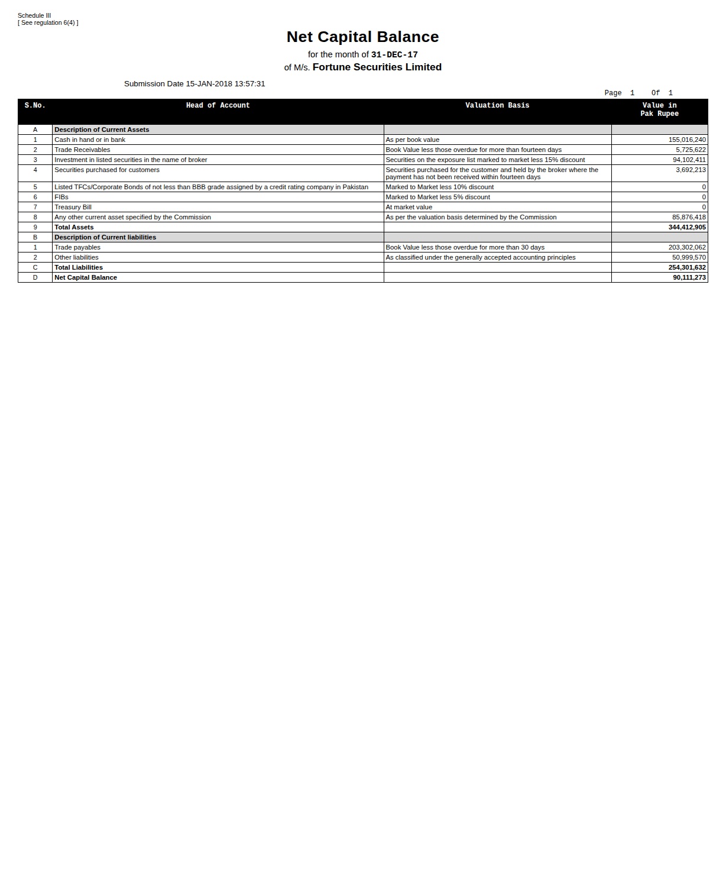Schedule III
[ See regulation 6(4) ]
Net Capital Balance
for the month of 31-DEC-17
of M/s. Fortune Securities Limited
Submission Date 15-JAN-2018 13:57:31
Page 1 Of 1
| S.No. | Head of Account | Valuation Basis | Value in Pak Rupee |
| --- | --- | --- | --- |
| A | Description of Current Assets | | |
| 1 | Cash in hand or in bank | As per book value | 155,016,240 |
| 2 | Trade Receivables | Book Value less those overdue for more than fourteen days | 5,725,622 |
| 3 | Investment in listed securities in the name of broker | Securities on the exposure list marked to market less 15% discount | 94,102,411 |
| 4 | Securities purchased for customers | Securities purchased for the customer and held by the broker where the payment has not been received within fourteen days | 3,692,213 |
| 5 | Listed TFCs/Corporate Bonds of not less than BBB grade assigned by a credit rating company in Pakistan | Marked to Market less 10% discount | 0 |
| 6 | FIBs | Marked to Market less 5% discount | 0 |
| 7 | Treasury Bill | At market value | 0 |
| 8 | Any other current asset specified by the Commission | As per the valuation basis determined by the Commission | 85,876,418 |
| 9 | Total Assets | | 344,412,905 |
| B | Description of Current liabilities | | |
| 1 | Trade payables | Book Value less those overdue for more than 30 days | 203,302,062 |
| 2 | Other liabilities | As classified under the generally accepted accounting principles | 50,999,570 |
| C | Total Liabilities | | 254,301,632 |
| D | Net Capital Balance | | 90,111,273 |